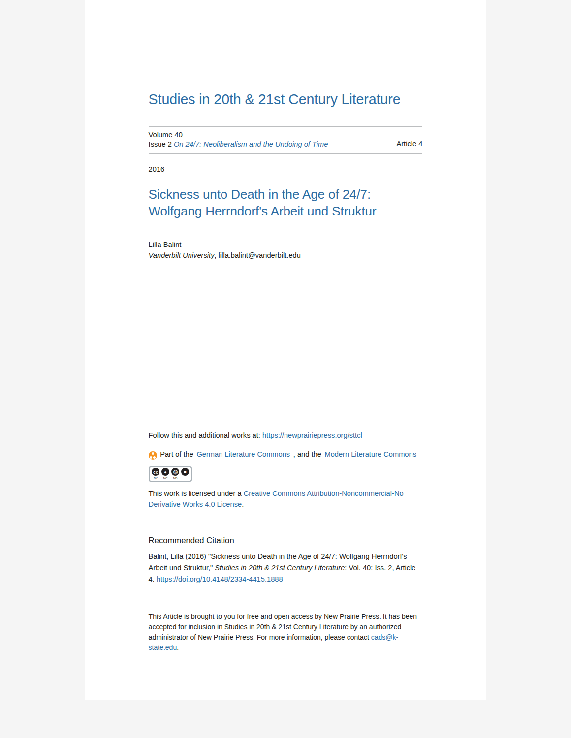Studies in 20th & 21st Century Literature
Volume 40
Issue 2 On 24/7: Neoliberalism and the Undoing of Time
Article 4
2016
Sickness unto Death in the Age of 24/7: Wolfgang Herrndorf's Arbeit und Struktur
Lilla Balint Vanderbilt University, lilla.balint@vanderbilt.edu
Follow this and additional works at: https://newprairiepress.org/sttcl
Part of the German Literature Commons, and the Modern Literature Commons
cc ● Ⓢ = BY NC ND
This work is licensed under a Creative Commons Attribution-Noncommercial-No Derivative Works 4.0 License.
Recommended Citation
Balint, Lilla (2016) "Sickness unto Death in the Age of 24/7: Wolfgang Herrndorf's Arbeit und Struktur," Studies in 20th & 21st Century Literature: Vol. 40: Iss. 2, Article 4. https://doi.org/10.4148/2334-4415.1888
This Article is brought to you for free and open access by New Prairie Press. It has been accepted for inclusion in Studies in 20th & 21st Century Literature by an authorized administrator of New Prairie Press. For more information, please contact cads@k-state.edu.